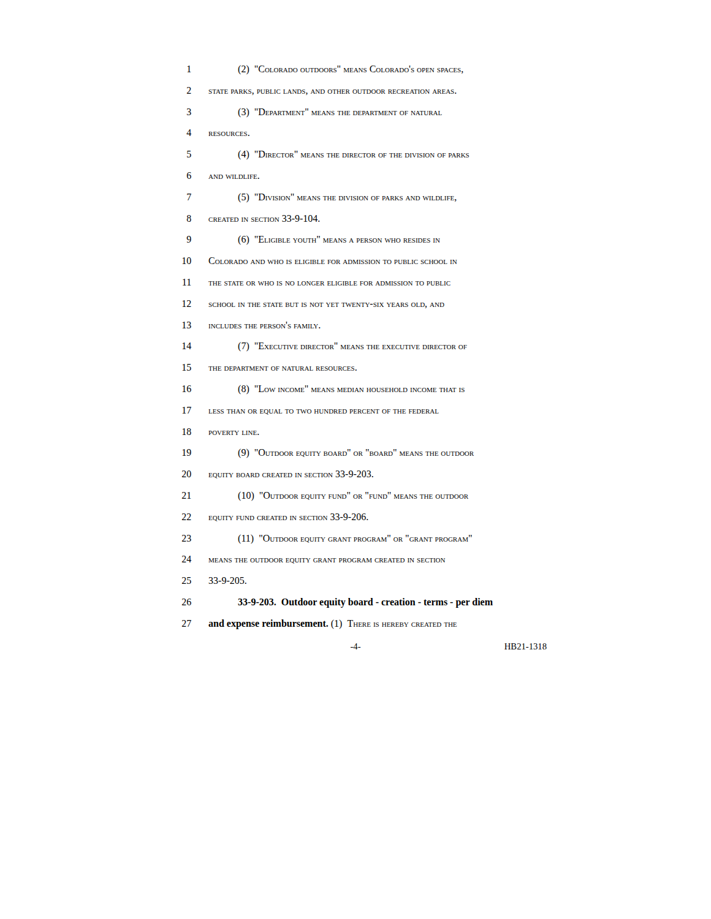| 1 | (2) " Colorado outdoors " means Colorado's open spaces, |
| 2 | state parks, public lands, and other outdoor recreation areas. |
| 3 | (3) " Department " means the department of natural |
| 4 | resources. |
| 5 | (4) " Director " means the director of the division of parks |
| 6 | and wildlife. |
| 7 | (5) " Division " means the division of parks and wildlife, |
| 8 | created in section 33-9-104. |
| 9 | (6) " Eligible youth " means a person who resides in |
| 10 | Colorado and who is eligible for admission to public school in |
| 11 | the state or who is no longer eligible for admission to public |
| 12 | school in the state but is not yet twenty-six years old, and |
| 13 | includes the person's family. |
| 14 | (7) " Executive director " means the executive director of |
| 15 | the department of natural resources. |
| 16 | (8) " Low income " means median household income that is |
| 17 | less than or equal to two hundred percent of the federal |
| 18 | poverty line. |
| 19 | (9) " Outdoor equity board " or " board " means the outdoor |
| 20 | equity board created in section 33-9-203. |
| 21 | (10) " Outdoor equity fund " or " fund " means the outdoor |
| 22 | equity fund created in section 33-9-206. |
| 23 | (11) " Outdoor equity grant program " or " grant program " |
| 24 | means the outdoor equity grant program created in section |
| 25 | 33-9-205. |
| 26 | 33-9-203. Outdoor equity board - creation - terms - per diem |
| 27 | and expense reimbursement. (1) There is hereby created the |
-4- HB21-1318